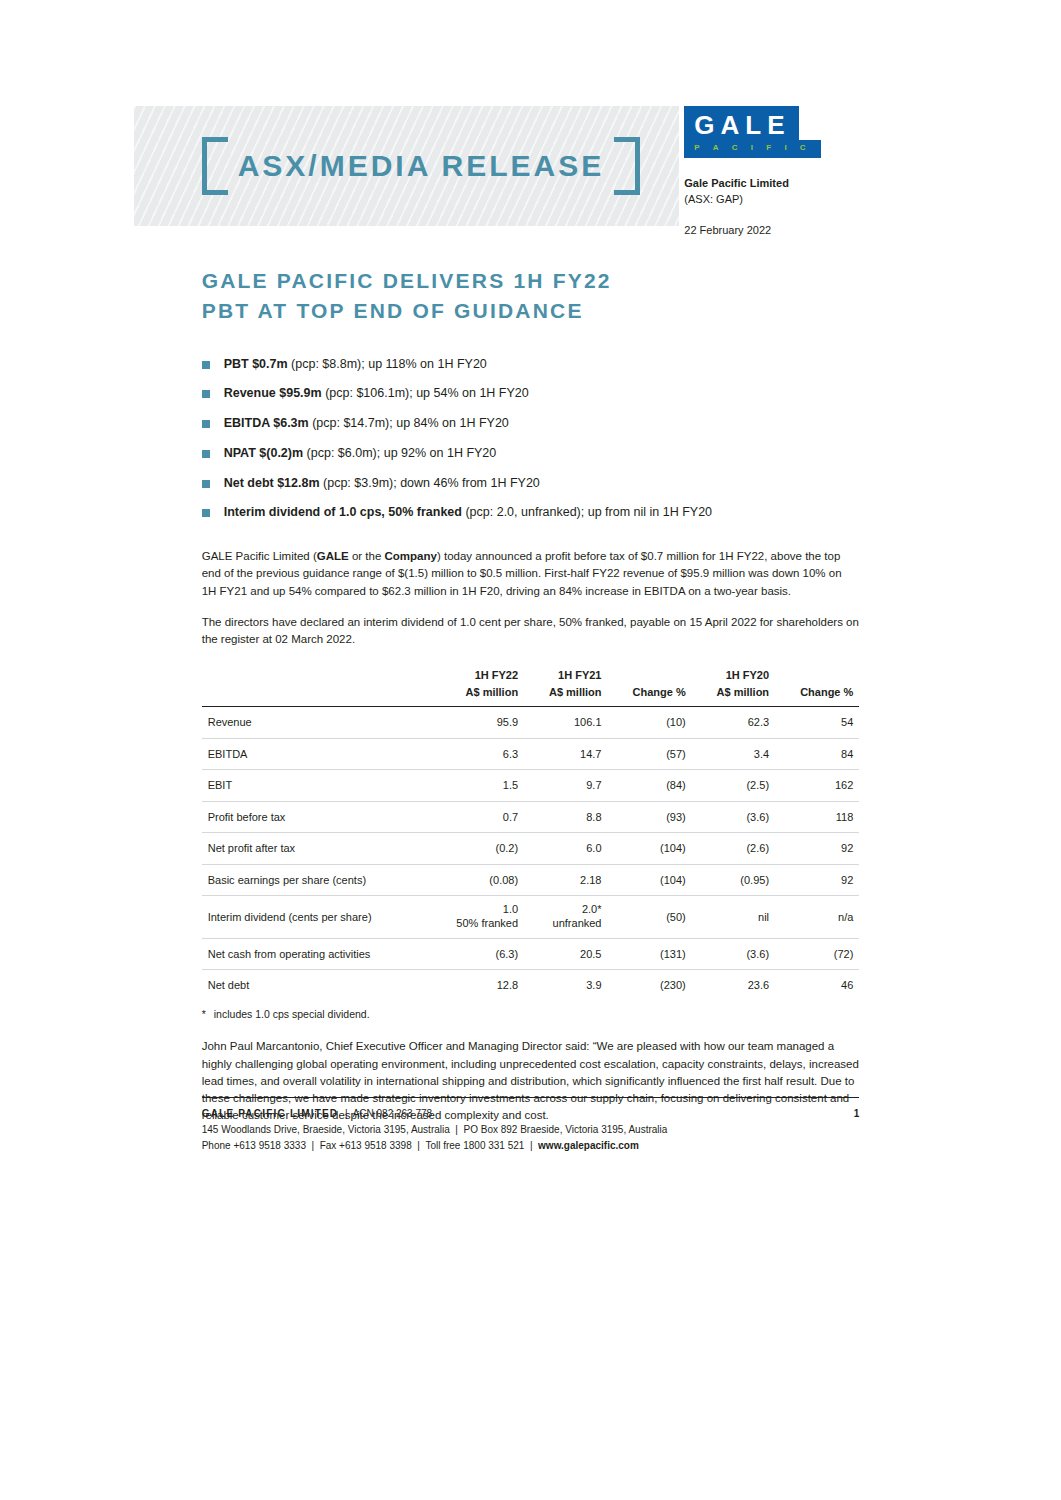ASX/MEDIA RELEASE
GALE
P A C I F I C
Gale Pacific Limited
(ASX: GAP)
22 February 2022
Gale Pacific delivers 1H FY22
PBT at top end of guidance
PBT $0.7m (pcp: $8.8m); up 118% on 1H FY20
Revenue $95.9m (pcp: $106.1m); up 54% on 1H FY20
EBITDA $6.3m (pcp: $14.7m); up 84% on 1H FY20
NPAT $(0.2)m (pcp: $6.0m); up 92% on 1H FY20
Net debt $12.8m (pcp: $3.9m); down 46% from 1H FY20
Interim dividend of 1.0 cps, 50% franked (pcp: 2.0, unfranked); up from nil in 1H FY20
GALE Pacific Limited (GALE or the Company) today announced a profit before tax of $0.7 million for 1H FY22, above the top end of the previous guidance range of $(1.5) million to $0.5 million. First-half FY22 revenue of $95.9 million was down 10% on 1H FY21 and up 54% compared to $62.3 million in 1H F20, driving an 84% increase in EBITDA on a two-year basis.
The directors have declared an interim dividend of 1.0 cent per share, 50% franked, payable on 15 April 2022 for shareholders on the register at 02 March 2022.
| | 1H FY22 | 1H FY21 | | 1H FY20 | |
| --- | --- | --- | --- | --- | --- |
| | A$ million | A$ million | Change % | A$ million | Change % |
| Revenue | 95.9 | 106.1 | (10) | 62.3 | 54 |
| EBITDA | 6.3 | 14.7 | (57) | 3.4 | 84 |
| EBIT | 1.5 | 9.7 | (84) | (2.5) | 162 |
| Profit before tax | 0.7 | 8.8 | (93) | (3.6) | 118 |
| Net profit after tax | (0.2) | 6.0 | (104) | (2.6) | 92 |
| Basic earnings per share (cents) | (0.08) | 2.18 | (104) | (0.95) | 92 |
| Interim dividend (cents per share) | 1.0 50% franked | 2.0* unfranked | (50) | nil | n/a |
| Net cash from operating activities | (6.3) | 20.5 | (131) | (3.6) | (72) |
| Net debt | 12.8 | 3.9 | (230) | 23.6 | 46 |
*includes 1.0 cps special dividend.
John Paul Marcantonio, Chief Executive Officer and Managing Director said: “We are pleased with how our team managed a highly challenging global operating environment, including unprecedented cost escalation, capacity constraints, delays, increased lead times, and overall volatility in international shipping and distribution, which significantly influenced the first half result. Due to these challenges, we have made strategic inventory investments across our supply chain, focusing on delivering consistent and reliable customer service despite the increased complexity and cost.
1
GALE PACIFIC LIMITED | ACN 082 263 778
145 Woodlands Drive, Braeside, Victoria 3195, Australia | PO Box 892 Braeside, Victoria 3195, Australia
Phone +613 9518 3333 | Fax +613 9518 3398 | Toll free 1800 331 521 | www.galepacific.com